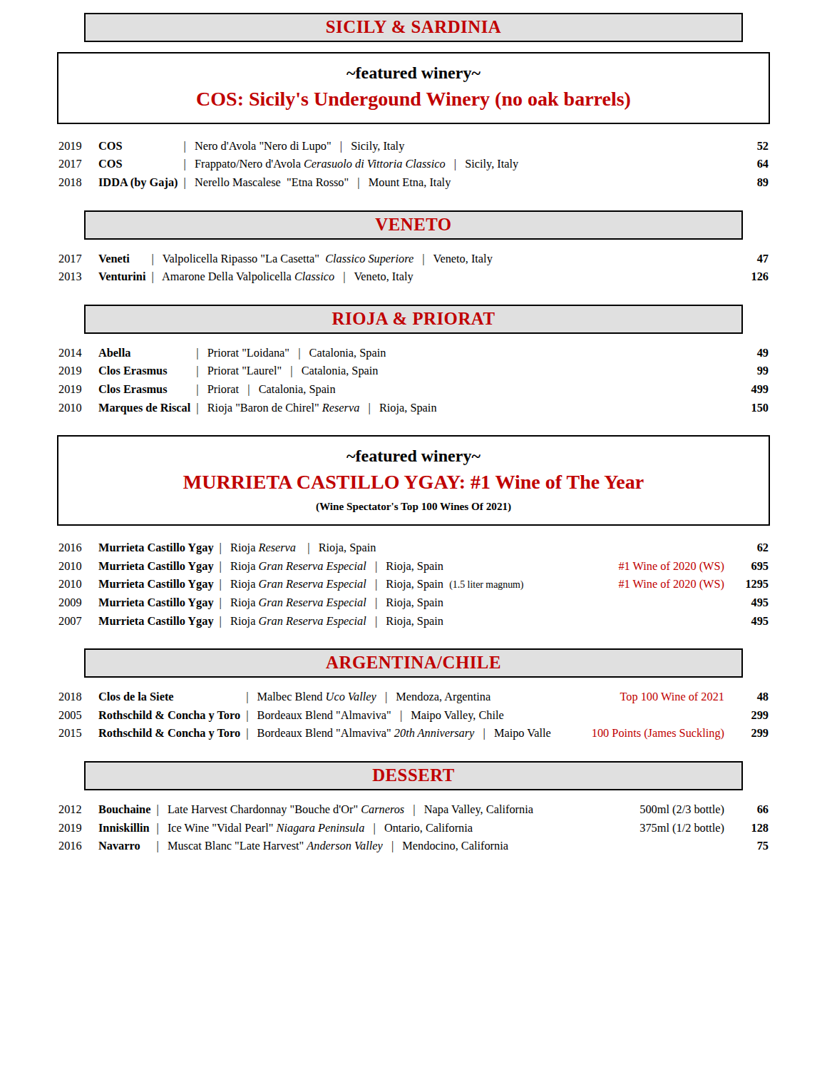SICILY & SARDINIA
~featured winery~
COS: Sicily's Undergound Winery (no oak barrels)
| 2019 | COS | / Nero d'Avola "Nero di Lupo" / Sicily, Italy | | 52 |
| 2017 | COS | / Frappato/Nero d'Avola Cerasuolo di Vittoria Classico / Sicily, Italy | | 64 |
| 2018 | IDDA (by Gaja) | / Nerello Mascalese "Etna Rosso" / Mount Etna, Italy | | 89 |
VENETO
| 2017 | Veneti | / Valpolicella Ripasso "La Casetta" Classico Superiore / Veneto, Italy | | 47 |
| 2013 | Venturini | / Amarone Della Valpolicella Classico / Veneto, Italy | | 126 |
RIOJA & PRIORAT
| 2014 | Abella | / Priorat "Loidana" / Catalonia, Spain | | 49 |
| 2019 | Clos Erasmus | / Priorat "Laurel" / Catalonia, Spain | | 99 |
| 2019 | Clos Erasmus | / Priorat / Catalonia, Spain | | 499 |
| 2010 | Marques de Riscal | / Rioja "Baron de Chirel" Reserva / Rioja, Spain | | 150 |
~featured winery~
MURRIETA CASTILLO YGAY: #1 Wine of The Year
(Wine Spectator's Top 100 Wines Of 2021)
| 2016 | Murrieta Castillo Ygay | / Rioja Reserva / Rioja, Spain | | 62 |
| 2010 | Murrieta Castillo Ygay | / Rioja Gran Reserva Especial / Rioja, Spain | #1 Wine of 2020 (WS) | 695 |
| 2010 | Murrieta Castillo Ygay | / Rioja Gran Reserva Especial / Rioja, Spain (1.5 liter magnum) | #1 Wine of 2020 (WS) | 1295 |
| 2009 | Murrieta Castillo Ygay | / Rioja Gran Reserva Especial / Rioja, Spain | | 495 |
| 2007 | Murrieta Castillo Ygay | / Rioja Gran Reserva Especial / Rioja, Spain | | 495 |
ARGENTINA/CHILE
| 2018 | Clos de la Siete | / Malbec Blend Uco Valley / Mendoza, Argentina | Top 100 Wine of 2021 | 48 |
| 2005 | Rothschild & Concha y Toro | / Bordeaux Blend "Almaviva" / Maipo Valley, Chile | | 299 |
| 2015 | Rothschild & Concha y Toro | / Bordeaux Blend "Almaviva" 20th Anniversary / Maipo Valle | 100 Points (James Suckling) | 299 |
DESSERT
| 2012 | Bouchaine | / Late Harvest Chardonnay "Bouche d'Or" Carneros / Napa Valley, California | 500ml (2/3 bottle) | 66 |
| 2019 | Inniskillin | / Ice Wine "Vidal Pearl" Niagara Peninsula / Ontario, California | 375ml (1/2 bottle) | 128 |
| 2016 | Navarro | / Muscat Blanc "Late Harvest" Anderson Valley / Mendocino, California | | 75 |